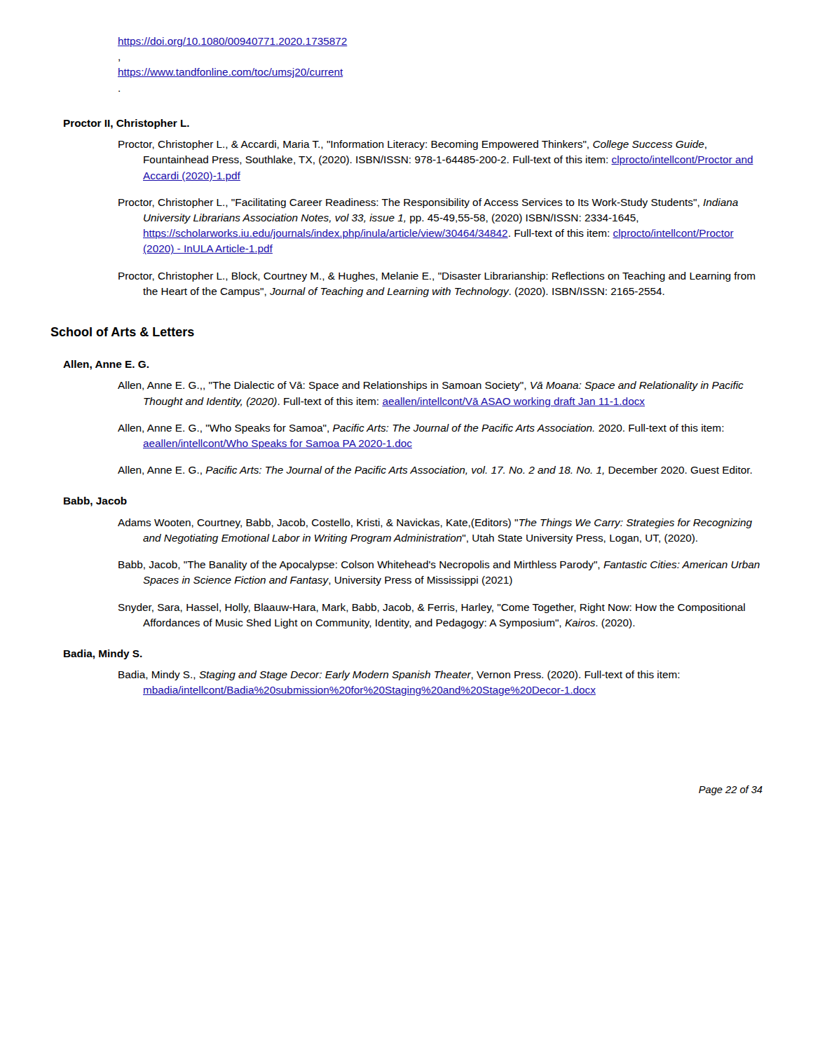https://doi.org/10.1080/00940771.2020.1735872, https://www.tandfonline.com/toc/umsj20/current.
Proctor II, Christopher L.
Proctor, Christopher L., & Accardi, Maria T., "Information Literacy: Becoming Empowered Thinkers", College Success Guide, Fountainhead Press, Southlake, TX, (2020). ISBN/ISSN: 978-1-64485-200-2. Full-text of this item: clprocto/intellcont/Proctor and Accardi (2020)-1.pdf
Proctor, Christopher L., "Facilitating Career Readiness: The Responsibility of Access Services to Its Work-Study Students", Indiana University Librarians Association Notes, vol 33, issue 1, pp. 45-49,55-58, (2020) ISBN/ISSN: 2334-1645, https://scholarworks.iu.edu/journals/index.php/inula/article/view/30464/34842. Full-text of this item: clprocto/intellcont/Proctor (2020) - InULA Article-1.pdf
Proctor, Christopher L., Block, Courtney M., & Hughes, Melanie E., "Disaster Librarianship: Reflections on Teaching and Learning from the Heart of the Campus", Journal of Teaching and Learning with Technology. (2020). ISBN/ISSN: 2165-2554.
School of Arts & Letters
Allen, Anne E. G.
Allen, Anne E. G.,, "The Dialectic of Vā: Space and Relationships in Samoan Society", Vā Moana: Space and Relationality in Pacific Thought and Identity, (2020). Full-text of this item: aeallen/intellcont/Vā ASAO working draft Jan 11-1.docx
Allen, Anne E. G., "Who Speaks for Samoa", Pacific Arts: The Journal of the Pacific Arts Association. 2020. Full-text of this item: aeallen/intellcont/Who Speaks for Samoa PA 2020-1.doc
Allen, Anne E. G., Pacific Arts: The Journal of the Pacific Arts Association, vol. 17. No. 2 and 18. No. 1, December 2020. Guest Editor.
Babb, Jacob
Adams Wooten, Courtney, Babb, Jacob, Costello, Kristi, & Navickas, Kate,(Editors) "The Things We Carry: Strategies for Recognizing and Negotiating Emotional Labor in Writing Program Administration", Utah State University Press, Logan, UT, (2020).
Babb, Jacob, "The Banality of the Apocalypse: Colson Whitehead's Necropolis and Mirthless Parody", Fantastic Cities: American Urban Spaces in Science Fiction and Fantasy, University Press of Mississippi (2021)
Snyder, Sara, Hassel, Holly, Blaauw-Hara, Mark, Babb, Jacob, & Ferris, Harley, "Come Together, Right Now: How the Compositional Affordances of Music Shed Light on Community, Identity, and Pedagogy: A Symposium", Kairos. (2020).
Badia, Mindy S.
Badia, Mindy S., Staging and Stage Decor: Early Modern Spanish Theater, Vernon Press. (2020). Full-text of this item: mbadia/intellcont/Badia%20submission%20for%20Staging%20and%20Stage%20Decor-1.docx
Page 22 of 34